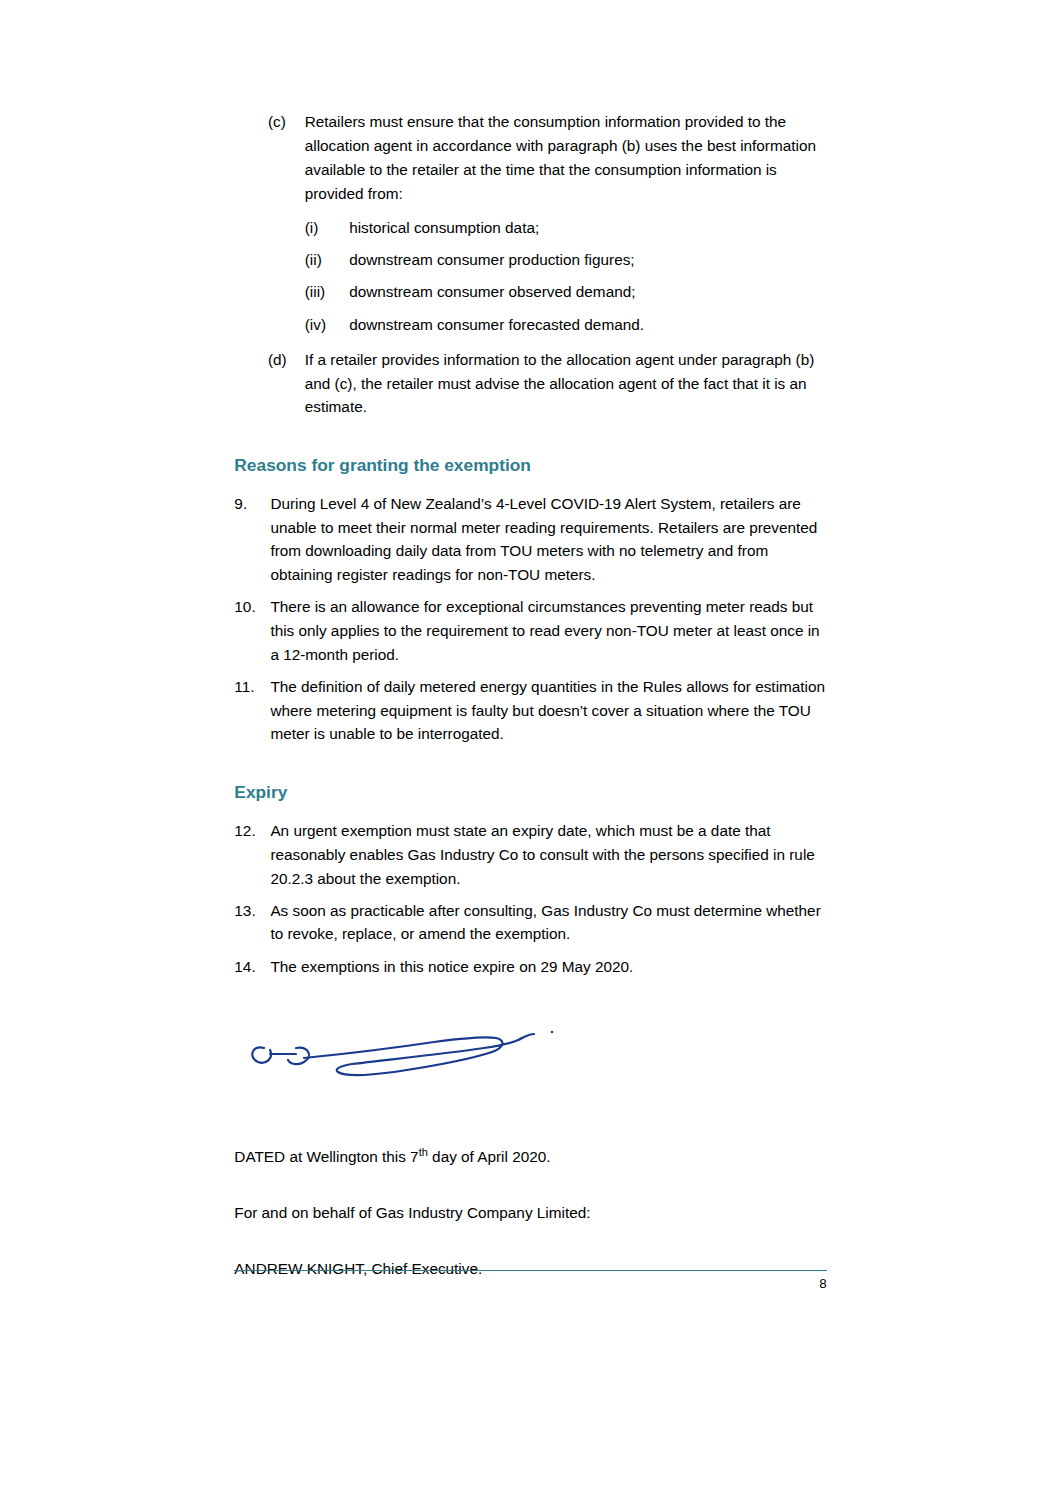(c) Retailers must ensure that the consumption information provided to the allocation agent in accordance with paragraph (b) uses the best information available to the retailer at the time that the consumption information is provided from:
(i) historical consumption data;
(ii) downstream consumer production figures;
(iii) downstream consumer observed demand;
(iv) downstream consumer forecasted demand.
(d) If a retailer provides information to the allocation agent under paragraph (b) and (c), the retailer must advise the allocation agent of the fact that it is an estimate.
Reasons for granting the exemption
During Level 4 of New Zealand’s 4-Level COVID-19 Alert System, retailers are unable to meet their normal meter reading requirements. Retailers are prevented from downloading daily data from TOU meters with no telemetry and from obtaining register readings for non-TOU meters.
There is an allowance for exceptional circumstances preventing meter reads but this only applies to the requirement to read every non-TOU meter at least once in a 12-month period.
The definition of daily metered energy quantities in the Rules allows for estimation where metering equipment is faulty but doesn’t cover a situation where the TOU meter is unable to be interrogated.
Expiry
An urgent exemption must state an expiry date, which must be a date that reasonably enables Gas Industry Co to consult with the persons specified in rule 20.2.3 about the exemption.
As soon as practicable after consulting, Gas Industry Co must determine whether to revoke, replace, or amend the exemption.
The exemptions in this notice expire on 29 May 2020.
DATED at Wellington this 7th day of April 2020.
For and on behalf of Gas Industry Company Limited:
ANDREW KNIGHT, Chief Executive.
8